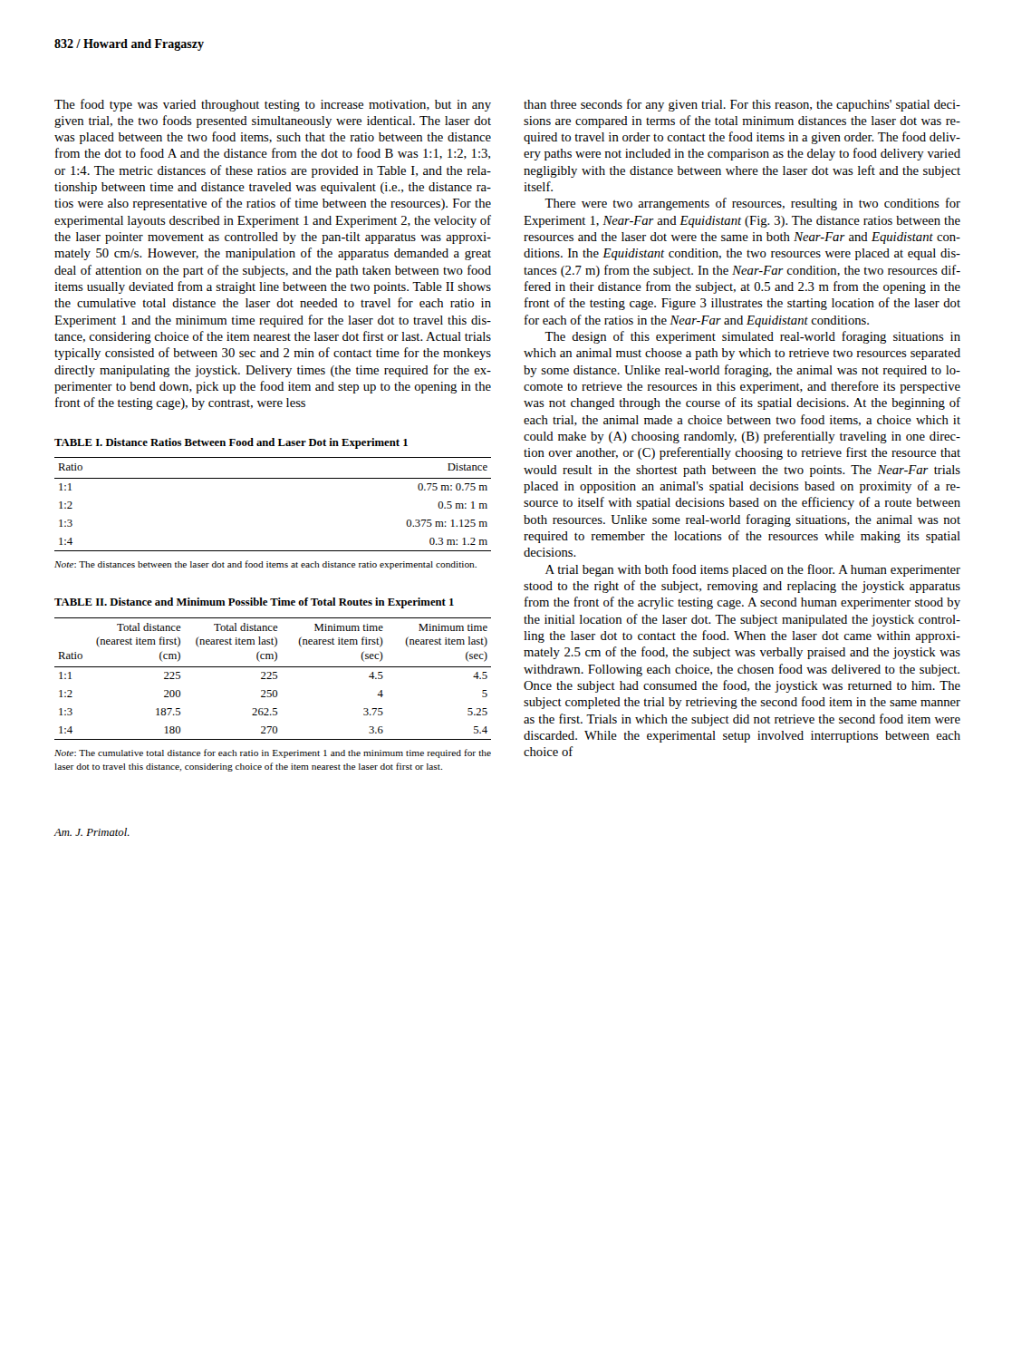832 / Howard and Fragaszy
The food type was varied throughout testing to increase motivation, but in any given trial, the two foods presented simultaneously were identical. The laser dot was placed between the two food items, such that the ratio between the distance from the dot to food A and the distance from the dot to food B was 1:1, 1:2, 1:3, or 1:4. The metric distances of these ratios are provided in Table I, and the relationship between time and distance traveled was equivalent (i.e., the distance ratios were also representative of the ratios of time between the resources). For the experimental layouts described in Experiment 1 and Experiment 2, the velocity of the laser pointer movement as controlled by the pan-tilt apparatus was approximately 50 cm/s. However, the manipulation of the apparatus demanded a great deal of attention on the part of the subjects, and the path taken between two food items usually deviated from a straight line between the two points. Table II shows the cumulative total distance the laser dot needed to travel for each ratio in Experiment 1 and the minimum time required for the laser dot to travel this distance, considering choice of the item nearest the laser dot first or last. Actual trials typically consisted of between 30 sec and 2 min of contact time for the monkeys directly manipulating the joystick. Delivery times (the time required for the experimenter to bend down, pick up the food item and step up to the opening in the front of the testing cage), by contrast, were less
TABLE I. Distance Ratios Between Food and Laser Dot in Experiment 1
| Ratio | Distance |
| --- | --- |
| 1:1 | 0.75 m: 0.75 m |
| 1:2 | 0.5 m: 1 m |
| 1:3 | 0.375 m: 1.125 m |
| 1:4 | 0.3 m: 1.2 m |
Note: The distances between the laser dot and food items at each distance ratio experimental condition.
TABLE II. Distance and Minimum Possible Time of Total Routes in Experiment 1
| Ratio | Total distance (nearest item first) (cm) | Total distance (nearest item last) (cm) | Minimum time (nearest item first) (sec) | Minimum time (nearest item last) (sec) |
| --- | --- | --- | --- | --- |
| 1:1 | 225 | 225 | 4.5 | 4.5 |
| 1:2 | 200 | 250 | 4 | 5 |
| 1:3 | 187.5 | 262.5 | 3.75 | 5.25 |
| 1:4 | 180 | 270 | 3.6 | 5.4 |
Note: The cumulative total distance for each ratio in Experiment 1 and the minimum time required for the laser dot to travel this distance, considering choice of the item nearest the laser dot first or last.
than three seconds for any given trial. For this reason, the capuchins' spatial decisions are compared in terms of the total minimum distances the laser dot was required to travel in order to contact the food items in a given order. The food delivery paths were not included in the comparison as the delay to food delivery varied negligibly with the distance between where the laser dot was left and the subject itself.
There were two arrangements of resources, resulting in two conditions for Experiment 1, Near-Far and Equidistant (Fig. 3). The distance ratios between the resources and the laser dot were the same in both Near-Far and Equidistant conditions. In the Equidistant condition, the two resources were placed at equal distances (2.7 m) from the subject. In the Near-Far condition, the two resources differed in their distance from the subject, at 0.5 and 2.3 m from the opening in the front of the testing cage. Figure 3 illustrates the starting location of the laser dot for each of the ratios in the Near-Far and Equidistant conditions.
The design of this experiment simulated real-world foraging situations in which an animal must choose a path by which to retrieve two resources separated by some distance. Unlike real-world foraging, the animal was not required to locomote to retrieve the resources in this experiment, and therefore its perspective was not changed through the course of its spatial decisions. At the beginning of each trial, the animal made a choice between two food items, a choice which it could make by (A) choosing randomly, (B) preferentially traveling in one direction over another, or (C) preferentially choosing to retrieve first the resource that would result in the shortest path between the two points. The Near-Far trials placed in opposition an animal's spatial decisions based on proximity of a resource to itself with spatial decisions based on the efficiency of a route between both resources. Unlike some real-world foraging situations, the animal was not required to remember the locations of the resources while making its spatial decisions.
A trial began with both food items placed on the floor. A human experimenter stood to the right of the subject, removing and replacing the joystick apparatus from the front of the acrylic testing cage. A second human experimenter stood by the initial location of the laser dot. The subject manipulated the joystick controlling the laser dot to contact the food. When the laser dot came within approximately 2.5 cm of the food, the subject was verbally praised and the joystick was withdrawn. Following each choice, the chosen food was delivered to the subject. Once the subject had consumed the food, the joystick was returned to him. The subject completed the trial by retrieving the second food item in the same manner as the first. Trials in which the subject did not retrieve the second food item were discarded. While the experimental setup involved interruptions between each choice of
Am. J. Primatol.